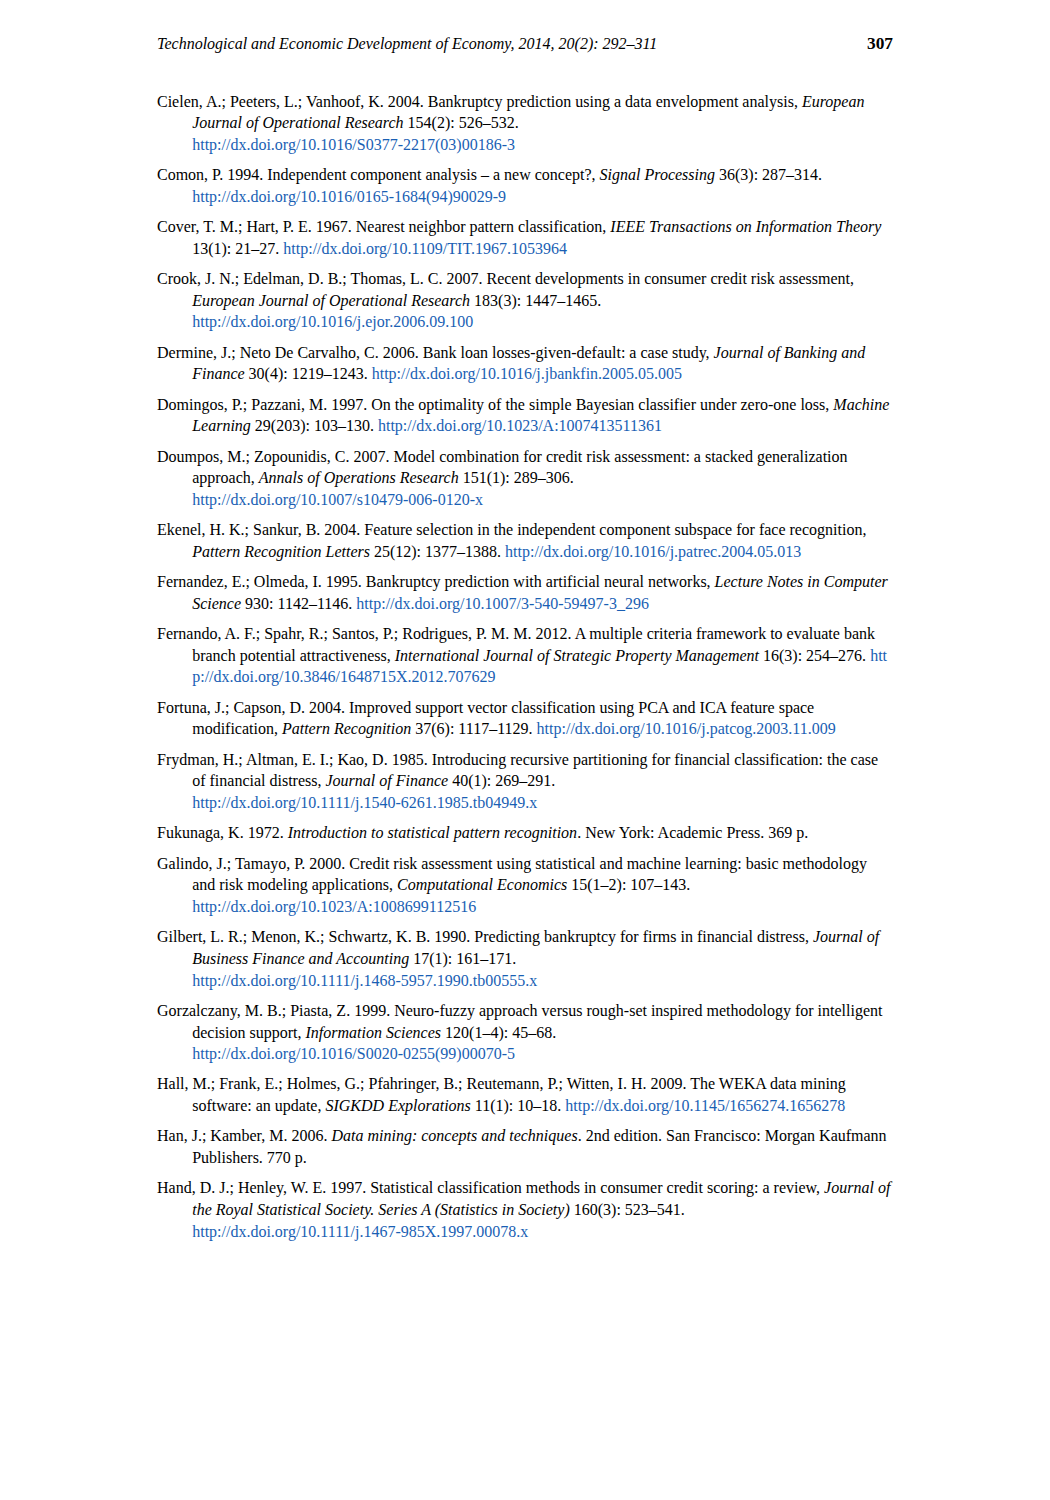Technological and Economic Development of Economy, 2014, 20(2): 292–311 307
Cielen, A.; Peeters, L.; Vanhoof, K. 2004. Bankruptcy prediction using a data envelopment analysis, European Journal of Operational Research 154(2): 526–532.
http://dx.doi.org/10.1016/S0377-2217(03)00186-3
Comon, P. 1994. Independent component analysis – a new concept?, Signal Processing 36(3): 287–314.
http://dx.doi.org/10.1016/0165-1684(94)90029-9
Cover, T. M.; Hart, P. E. 1967. Nearest neighbor pattern classification, IEEE Transactions on Information Theory 13(1): 21–27. http://dx.doi.org/10.1109/TIT.1967.1053964
Crook, J. N.; Edelman, D. B.; Thomas, L. C. 2007. Recent developments in consumer credit risk assessment, European Journal of Operational Research 183(3): 1447–1465.
http://dx.doi.org/10.1016/j.ejor.2006.09.100
Dermine, J.; Neto De Carvalho, C. 2006. Bank loan losses-given-default: a case study, Journal of Banking and Finance 30(4): 1219–1243. http://dx.doi.org/10.1016/j.jbankfin.2005.05.005
Domingos, P.; Pazzani, M. 1997. On the optimality of the simple Bayesian classifier under zero-one loss, Machine Learning 29(203): 103–130. http://dx.doi.org/10.1023/A:1007413511361
Doumpos, M.; Zopounidis, C. 2007. Model combination for credit risk assessment: a stacked generalization approach, Annals of Operations Research 151(1): 289–306.
http://dx.doi.org/10.1007/s10479-006-0120-x
Ekenel, H. K.; Sankur, B. 2004. Feature selection in the independent component subspace for face recognition, Pattern Recognition Letters 25(12): 1377–1388. http://dx.doi.org/10.1016/j.patrec.2004.05.013
Fernandez, E.; Olmeda, I. 1995. Bankruptcy prediction with artificial neural networks, Lecture Notes in Computer Science 930: 1142–1146. http://dx.doi.org/10.1007/3-540-59497-3_296
Fernando, A. F.; Spahr, R.; Santos, P.; Rodrigues, P. M. M. 2012. A multiple criteria framework to evaluate bank branch potential attractiveness, International Journal of Strategic Property Management 16(3): 254–276. http://dx.doi.org/10.3846/1648715X.2012.707629
Fortuna, J.; Capson, D. 2004. Improved support vector classification using PCA and ICA feature space modification, Pattern Recognition 37(6): 1117–1129. http://dx.doi.org/10.1016/j.patcog.2003.11.009
Frydman, H.; Altman, E. I.; Kao, D. 1985. Introducing recursive partitioning for financial classification: the case of financial distress, Journal of Finance 40(1): 269–291.
http://dx.doi.org/10.1111/j.1540-6261.1985.tb04949.x
Fukunaga, K. 1972. Introduction to statistical pattern recognition. New York: Academic Press. 369 p.
Galindo, J.; Tamayo, P. 2000. Credit risk assessment using statistical and machine learning: basic methodology and risk modeling applications, Computational Economics 15(1–2): 107–143.
http://dx.doi.org/10.1023/A:1008699112516
Gilbert, L. R.; Menon, K.; Schwartz, K. B. 1990. Predicting bankruptcy for firms in financial distress, Journal of Business Finance and Accounting 17(1): 161–171.
http://dx.doi.org/10.1111/j.1468-5957.1990.tb00555.x
Gorzalczany, M. B.; Piasta, Z. 1999. Neuro-fuzzy approach versus rough-set inspired methodology for intelligent decision support, Information Sciences 120(1–4): 45–68.
http://dx.doi.org/10.1016/S0020-0255(99)00070-5
Hall, M.; Frank, E.; Holmes, G.; Pfahringer, B.; Reutemann, P.; Witten, I. H. 2009. The WEKA data mining software: an update, SIGKDD Explorations 11(1): 10–18. http://dx.doi.org/10.1145/1656274.1656278
Han, J.; Kamber, M. 2006. Data mining: concepts and techniques. 2nd edition. San Francisco: Morgan Kaufmann Publishers. 770 p.
Hand, D. J.; Henley, W. E. 1997. Statistical classification methods in consumer credit scoring: a review, Journal of the Royal Statistical Society. Series A (Statistics in Society) 160(3): 523–541.
http://dx.doi.org/10.1111/j.1467-985X.1997.00078.x